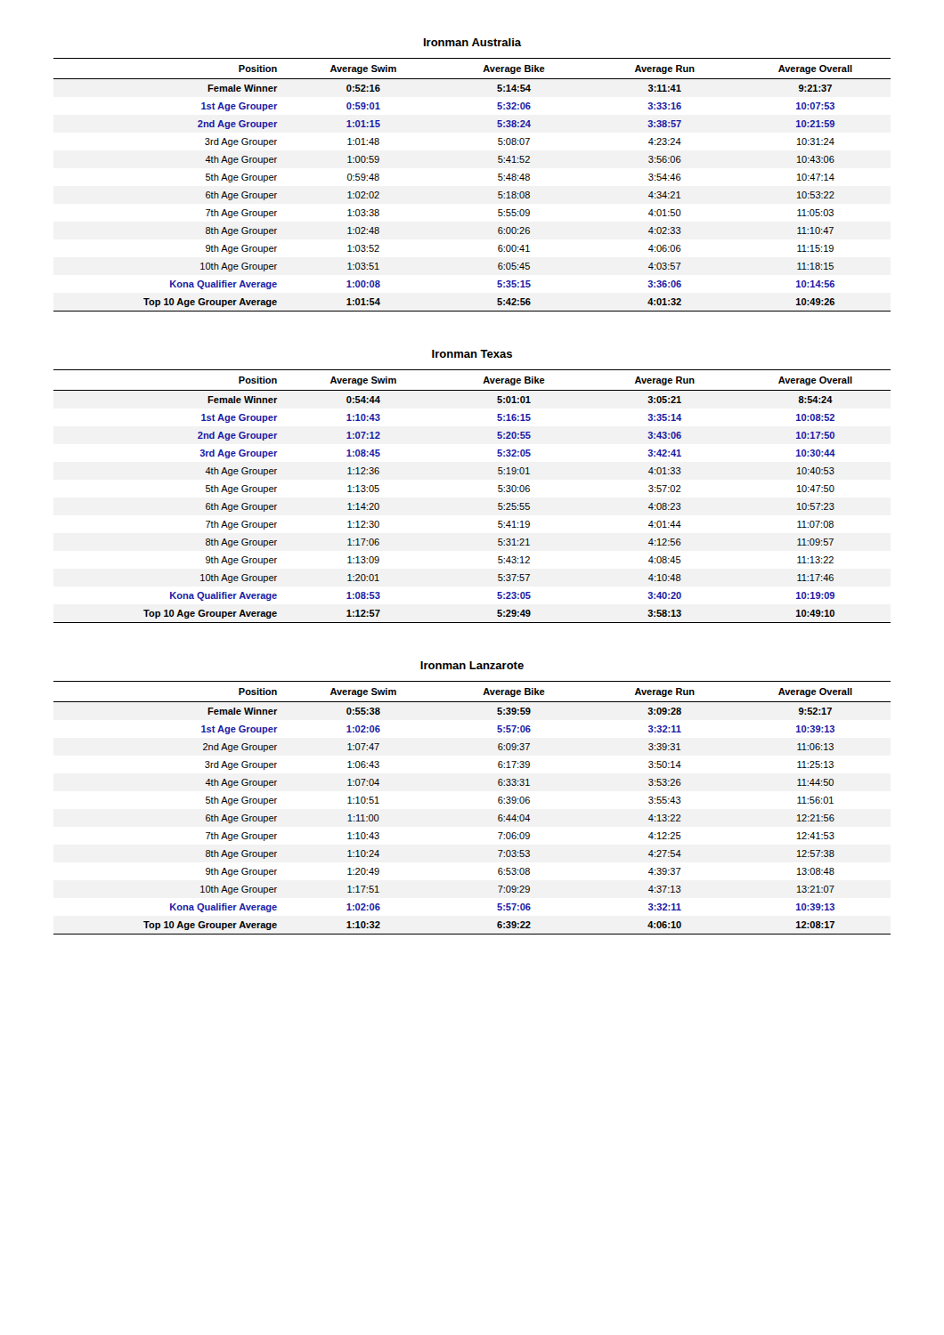Ironman Australia
| Position | Average Swim | Average Bike | Average Run | Average Overall |
| --- | --- | --- | --- | --- |
| Female Winner | 0:52:16 | 5:14:54 | 3:11:41 | 9:21:37 |
| 1st Age Grouper | 0:59:01 | 5:32:06 | 3:33:16 | 10:07:53 |
| 2nd Age Grouper | 1:01:15 | 5:38:24 | 3:38:57 | 10:21:59 |
| 3rd Age Grouper | 1:01:48 | 5:08:07 | 4:23:24 | 10:31:24 |
| 4th Age Grouper | 1:00:59 | 5:41:52 | 3:56:06 | 10:43:06 |
| 5th Age Grouper | 0:59:48 | 5:48:48 | 3:54:46 | 10:47:14 |
| 6th Age Grouper | 1:02:02 | 5:18:08 | 4:34:21 | 10:53:22 |
| 7th Age Grouper | 1:03:38 | 5:55:09 | 4:01:50 | 11:05:03 |
| 8th Age Grouper | 1:02:48 | 6:00:26 | 4:02:33 | 11:10:47 |
| 9th Age Grouper | 1:03:52 | 6:00:41 | 4:06:06 | 11:15:19 |
| 10th Age Grouper | 1:03:51 | 6:05:45 | 4:03:57 | 11:18:15 |
| Kona Qualifier Average | 1:00:08 | 5:35:15 | 3:36:06 | 10:14:56 |
| Top 10 Age Grouper Average | 1:01:54 | 5:42:56 | 4:01:32 | 10:49:26 |
Ironman Texas
| Position | Average Swim | Average Bike | Average Run | Average Overall |
| --- | --- | --- | --- | --- |
| Female Winner | 0:54:44 | 5:01:01 | 3:05:21 | 8:54:24 |
| 1st Age Grouper | 1:10:43 | 5:16:15 | 3:35:14 | 10:08:52 |
| 2nd Age Grouper | 1:07:12 | 5:20:55 | 3:43:06 | 10:17:50 |
| 3rd Age Grouper | 1:08:45 | 5:32:05 | 3:42:41 | 10:30:44 |
| 4th Age Grouper | 1:12:36 | 5:19:01 | 4:01:33 | 10:40:53 |
| 5th Age Grouper | 1:13:05 | 5:30:06 | 3:57:02 | 10:47:50 |
| 6th Age Grouper | 1:14:20 | 5:25:55 | 4:08:23 | 10:57:23 |
| 7th Age Grouper | 1:12:30 | 5:41:19 | 4:01:44 | 11:07:08 |
| 8th Age Grouper | 1:17:06 | 5:31:21 | 4:12:56 | 11:09:57 |
| 9th Age Grouper | 1:13:09 | 5:43:12 | 4:08:45 | 11:13:22 |
| 10th Age Grouper | 1:20:01 | 5:37:57 | 4:10:48 | 11:17:46 |
| Kona Qualifier Average | 1:08:53 | 5:23:05 | 3:40:20 | 10:19:09 |
| Top 10 Age Grouper Average | 1:12:57 | 5:29:49 | 3:58:13 | 10:49:10 |
Ironman Lanzarote
| Position | Average Swim | Average Bike | Average Run | Average Overall |
| --- | --- | --- | --- | --- |
| Female Winner | 0:55:38 | 5:39:59 | 3:09:28 | 9:52:17 |
| 1st Age Grouper | 1:02:06 | 5:57:06 | 3:32:11 | 10:39:13 |
| 2nd Age Grouper | 1:07:47 | 6:09:37 | 3:39:31 | 11:06:13 |
| 3rd Age Grouper | 1:06:43 | 6:17:39 | 3:50:14 | 11:25:13 |
| 4th Age Grouper | 1:07:04 | 6:33:31 | 3:53:26 | 11:44:50 |
| 5th Age Grouper | 1:10:51 | 6:39:06 | 3:55:43 | 11:56:01 |
| 6th Age Grouper | 1:11:00 | 6:44:04 | 4:13:22 | 12:21:56 |
| 7th Age Grouper | 1:10:43 | 7:06:09 | 4:12:25 | 12:41:53 |
| 8th Age Grouper | 1:10:24 | 7:03:53 | 4:27:54 | 12:57:38 |
| 9th Age Grouper | 1:20:49 | 6:53:08 | 4:39:37 | 13:08:48 |
| 10th Age Grouper | 1:17:51 | 7:09:29 | 4:37:13 | 13:21:07 |
| Kona Qualifier Average | 1:02:06 | 5:57:06 | 3:32:11 | 10:39:13 |
| Top 10 Age Grouper Average | 1:10:32 | 6:39:22 | 4:06:10 | 12:08:17 |